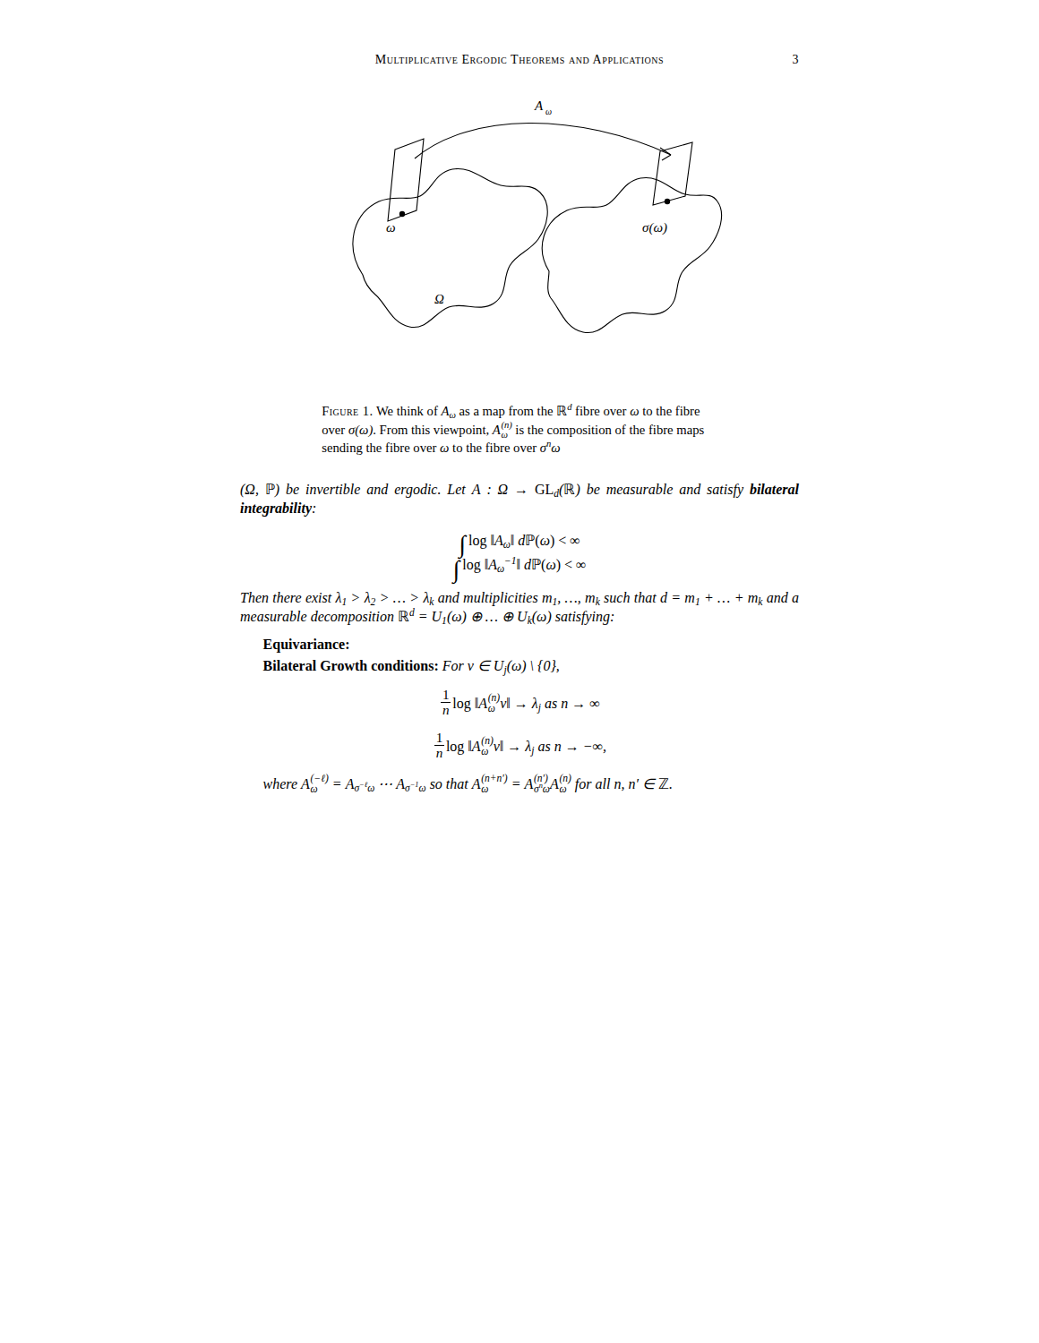Multiplicative Ergodic Theorems and Applications 3
A ω ω σ(ω) Ω
Figure 1. We think of Aω as a map from the ℝd fibre over ω to the fibre over σ(ω). From this viewpoint, A(n) ω is the composition of the fibre maps sending the fibre over ω to the fibre over σnω
(Ω, ℙ) be invertible and ergodic. Let A : Ω → GLd(ℝ) be measurable and satisfy bilateral integrability:
∫log ‖Aω‖ dℙ(ω) < ∞
∫log ‖Aω−1‖ dℙ(ω) < ∞
Then there exist λ1 > λ2 > … > λk and multiplicities m1, …, mk such that d = m1 + … + mk and a measurable decomposition ℝd = U1(ω) ⊕ … ⊕ Uk(ω) satisfying:
Equivariance:
Bilateral Growth conditions: For v ∈ Uj(ω) \ {0},
1 n log ‖A(n) ωv‖ → λj as n → ∞
1 n log ‖A(n) ωv‖ → λj as n → −∞,
where A(−ℓ) ω = Aσ−ℓω ⋯ Aσ−1ω so that A(n+n′) ω = A(n′) σnω A(n) ω for all n, n′ ∈ ℤ.